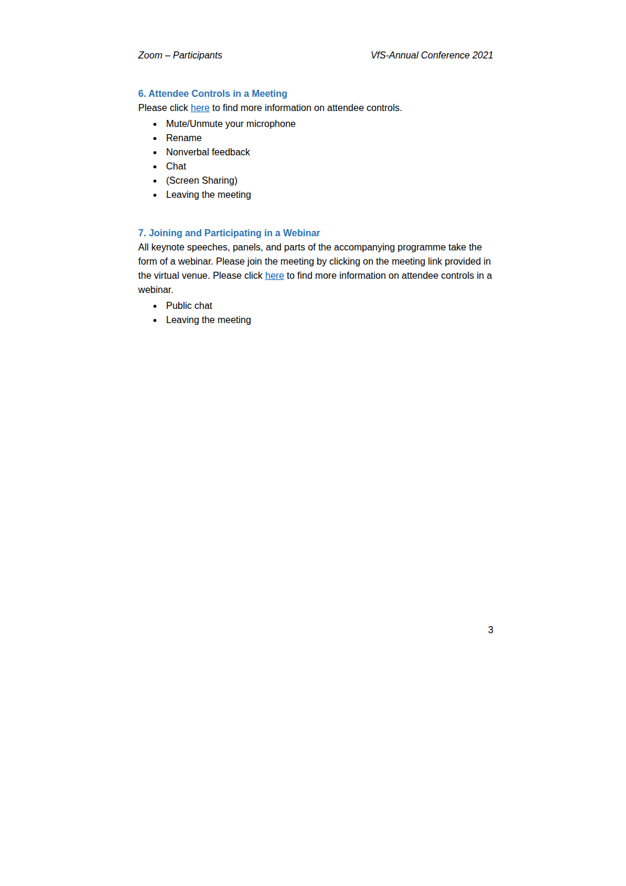Zoom – Participants
VfS-Annual Conference 2021
6. Attendee Controls in a Meeting
Please click here to find more information on attendee controls.
Mute/Unmute your microphone
Rename
Nonverbal feedback
Chat
(Screen Sharing)
Leaving the meeting
7. Joining and Participating in a Webinar
All keynote speeches, panels, and parts of the accompanying programme take the form of a webinar. Please join the meeting by clicking on the meeting link provided in the virtual venue. Please click here to find more information on attendee controls in a webinar.
Public chat
Leaving the meeting
3